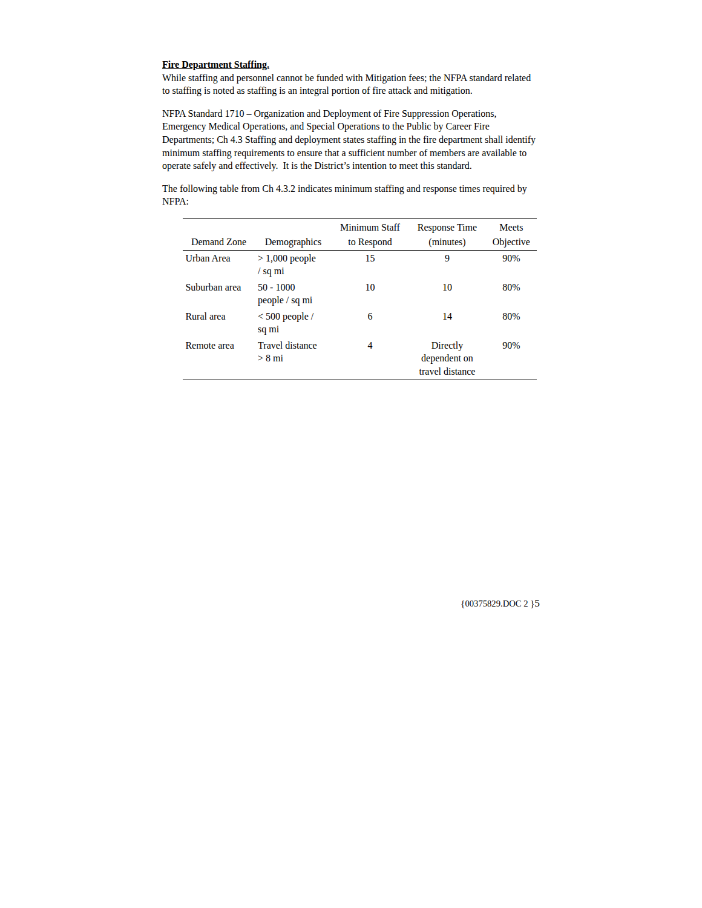Fire Department Staffing.
While staffing and personnel cannot be funded with Mitigation fees; the NFPA standard related to staffing is noted as staffing is an integral portion of fire attack and mitigation.
NFPA Standard 1710 – Organization and Deployment of Fire Suppression Operations, Emergency Medical Operations, and Special Operations to the Public by Career Fire Departments; Ch 4.3 Staffing and deployment states staffing in the fire department shall identify minimum staffing requirements to ensure that a sufficient number of members are available to operate safely and effectively. It is the District’s intention to meet this standard.
The following table from Ch 4.3.2 indicates minimum staffing and response times required by NFPA:
| | | Minimum Staff | Response Time | Meets |
| --- | --- | --- | --- | --- |
| Demand Zone | Demographics | to Respond | (minutes) | Objective |
| Urban Area | > 1,000 people / sq mi | 15 | 9 | 90% |
| Suburban area | 50 - 1000 people / sq mi | 10 | 10 | 80% |
| Rural area | < 500 people / sq mi | 6 | 14 | 80% |
| Remote area | Travel distance > 8 mi | 4 | Directly dependent on travel distance | 90% |
{00375829.DOC 2 }5